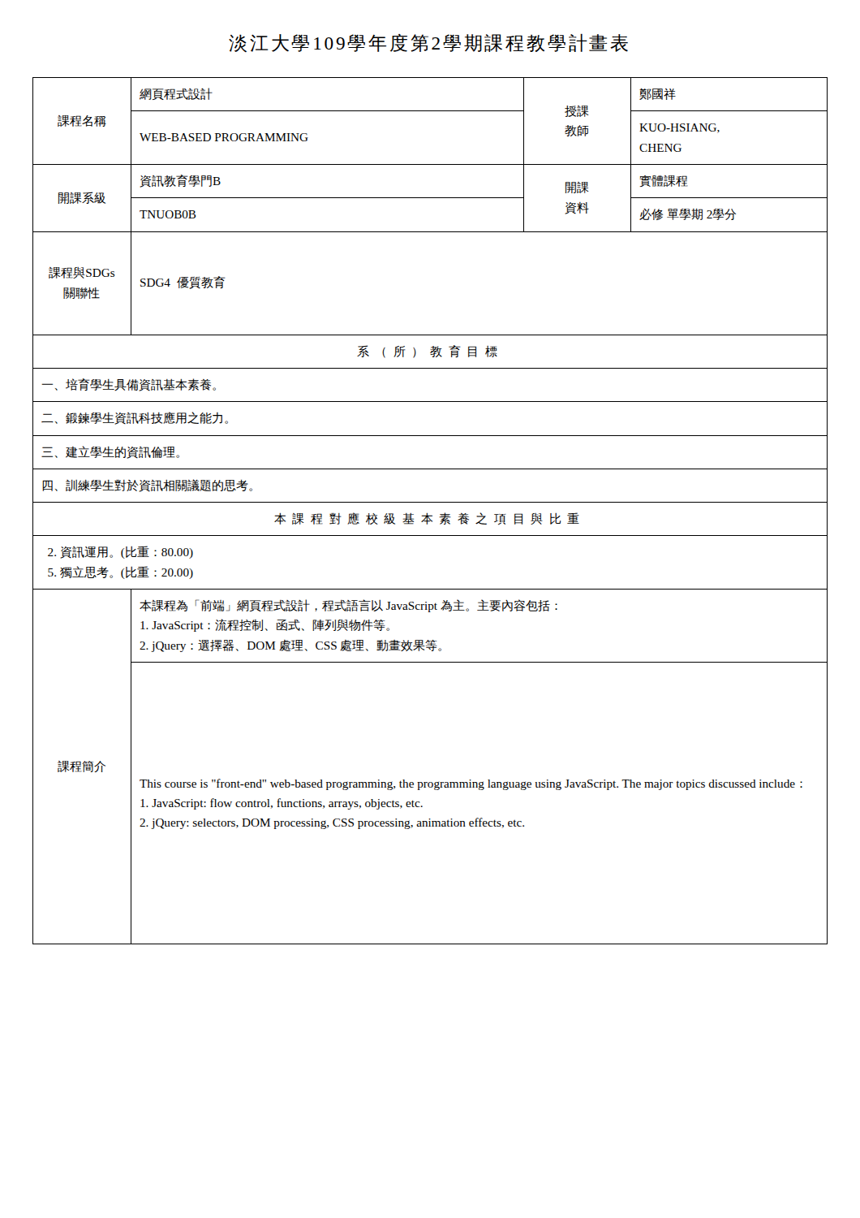淡江大學109學年度第2學期課程教學計畫表
| 課程名稱 | 網頁程式設計 | 授課 教師 | 鄭國祥 |
| WEB-BASED PROGRAMMING | KUO-HSIANG, CHENG |
| 開課系級 | 資訊教育學門B | 開課 資料 | 實體課程 |
| TNUOB0B | 必修 單學期 2學分 |
| 課程與SDGs 關聯性 | SDG4 優質教育 |
| 系（所）教育目標 |
| 一、培育學生具備資訊基本素養。 |
| 二、鍛鍊學生資訊科技應用之能力。 |
| 三、建立學生的資訊倫理。 |
| 四、訓練學生對於資訊相關議題的思考。 |
| 本課程對應校級基本素養之項目與比重 |
| 2. 資訊運用。(比重：80.00) 5. 獨立思考。(比重：20.00) |
| 課程簡介 | 本課程為「前端」網頁程式設計，程式語言以 JavaScript 為主。主要內容包括： 1. JavaScript：流程控制、函式、陣列與物件等。 2. jQuery：選擇器、DOM 處理、CSS 處理、動畫效果等。 |
| This course is "front-end" web-based programming, the programming language using JavaScript. The major topics discussed include： 1. JavaScript: flow control, functions, arrays, objects, etc. 2. jQuery: selectors, DOM processing, CSS processing, animation effects, etc. |